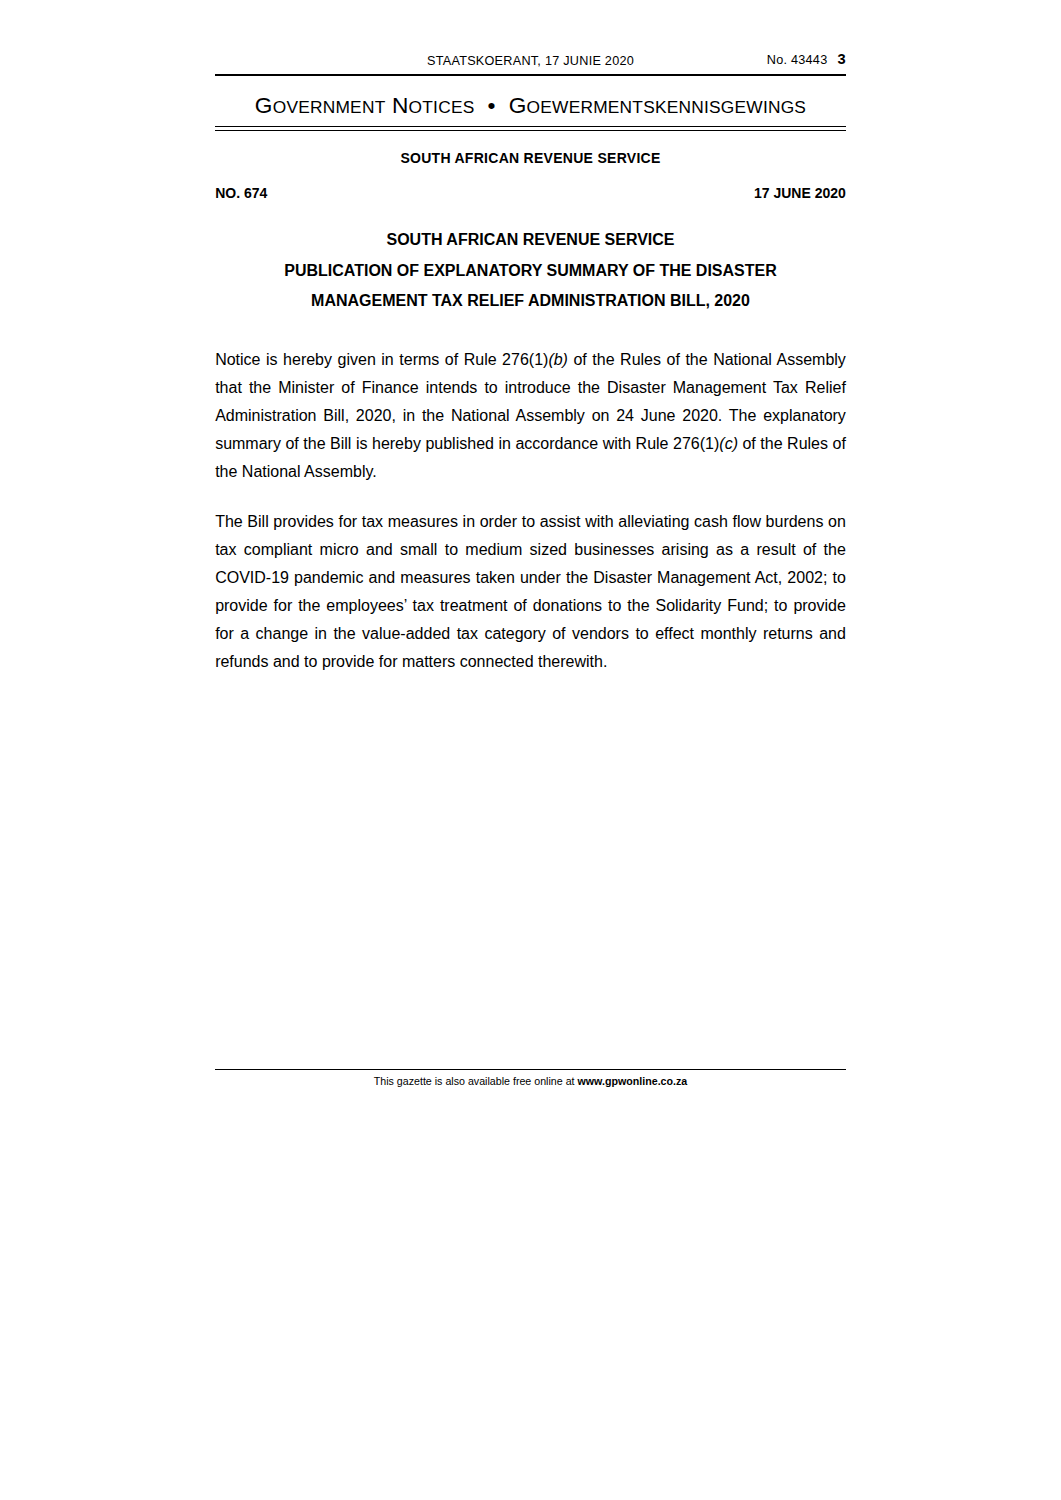STAATSKOERANT, 17 JUNIE 2020
No. 434433
GOVERNMENT NOTICES • GOEWERMENTSKENNISGEWINGS
SOUTH AFRICAN REVENUE SERVICE
NO. 674 17 JUNE 2020
SOUTH AFRICAN REVENUE SERVICE
PUBLICATION OF EXPLANATORY SUMMARY OF THE DISASTER
MANAGEMENT TAX RELIEF ADMINISTRATION BILL, 2020
Notice is hereby given in terms of Rule 276(1)(b) of the Rules of the National Assembly that the Minister of Finance intends to introduce the Disaster Management Tax Relief Administration Bill, 2020, in the National Assembly on 24 June 2020. The explanatory summary of the Bill is hereby published in accordance with Rule 276(1)(c) of the Rules of the National Assembly.
The Bill provides for tax measures in order to assist with alleviating cash flow burdens on tax compliant micro and small to medium sized businesses arising as a result of the COVID-19 pandemic and measures taken under the Disaster Management Act, 2002; to provide for the employees’ tax treatment of donations to the Solidarity Fund; to provide for a change in the value-added tax category of vendors to effect monthly returns and refunds and to provide for matters connected therewith.
This gazette is also available free online at www.gpwonline.co.za